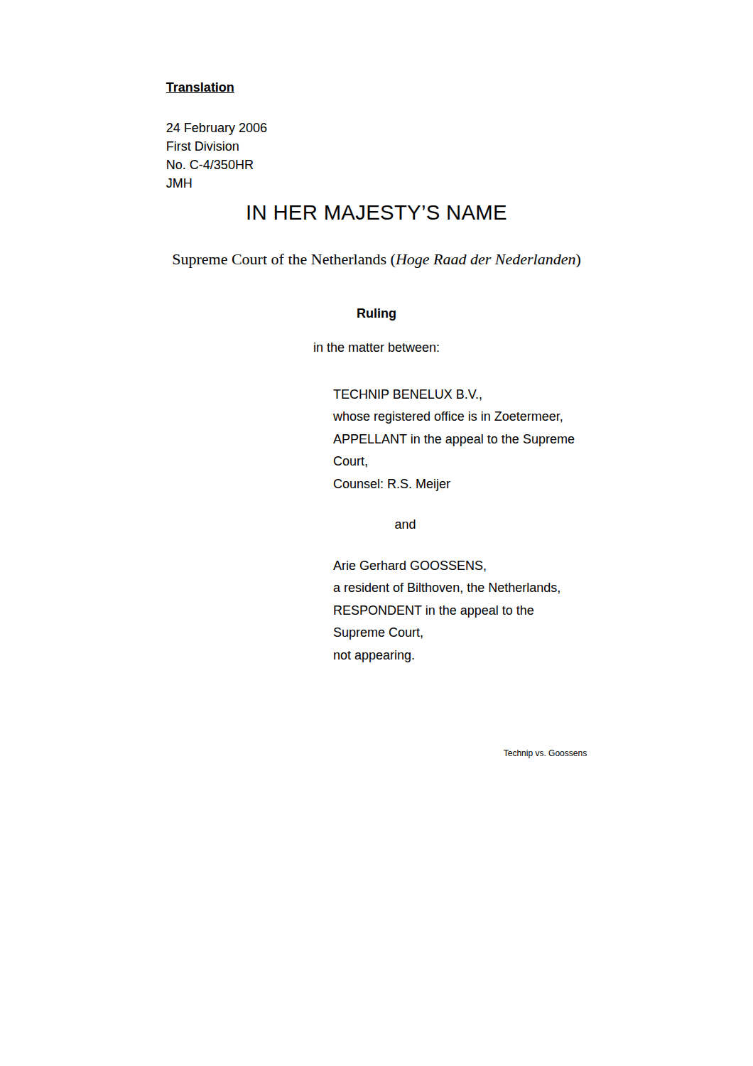Translation
24 February 2006
First Division
No. C-4/350HR
JMH
IN HER MAJESTY’S NAME
Supreme Court of the Netherlands (Hoge Raad der Nederlanden)
Ruling
in the matter between:
TECHNIP BENELUX B.V.,
whose registered office is in Zoetermeer,
APPELLANT in the appeal to the Supreme Court,
Counsel: R.S. Meijer
and
Arie Gerhard GOOSSENS,
a resident of Bilthoven, the Netherlands,
RESPONDENT in the appeal to the Supreme Court,
not appearing.
Technip vs. Goossens